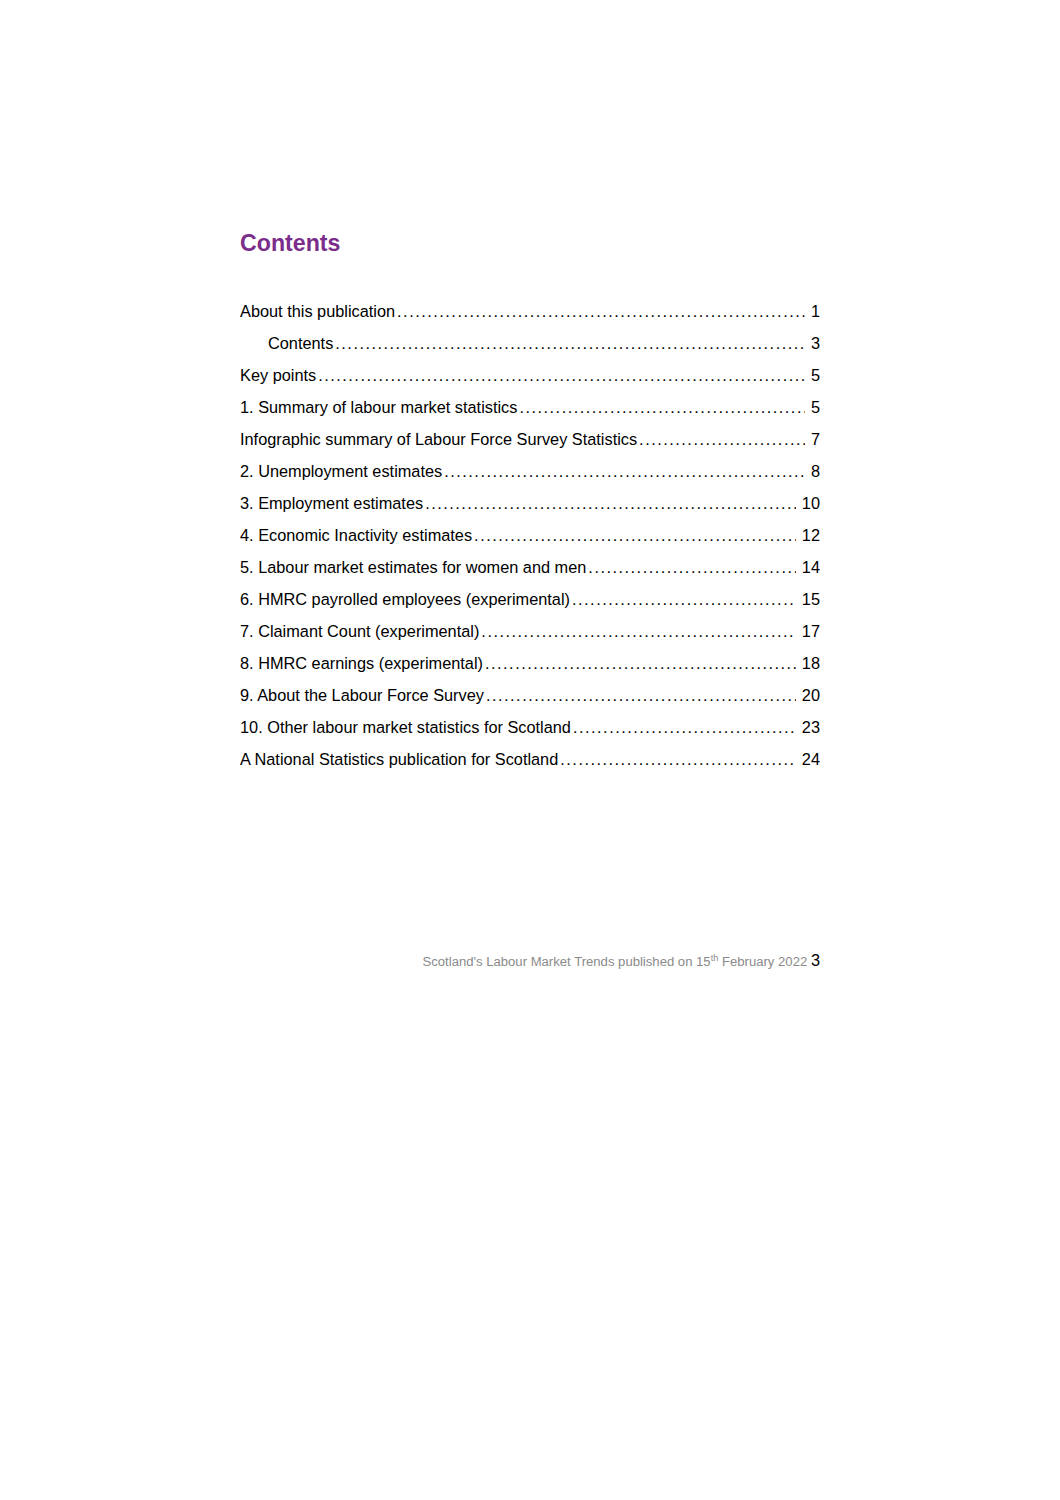Contents
About this publication ........................................................................................................... 1
Contents ........................................................................................................... 3
Key points ........................................................................................................... 5
1. Summary of labour market statistics ........................................................................................................... 5
Infographic summary of Labour Force Survey Statistics ........................................................................................................... 7
2. Unemployment estimates ........................................................................................................... 8
3. Employment estimates ........................................................................................................... 10
4. Economic Inactivity estimates ........................................................................................................... 12
5. Labour market estimates for women and men ........................................................................................................... 14
6. HMRC payrolled employees (experimental) ........................................................................................................... 15
7. Claimant Count (experimental) ........................................................................................................... 17
8. HMRC earnings (experimental) ........................................................................................................... 18
9. About the Labour Force Survey ........................................................................................................... 20
10. Other labour market statistics for Scotland ........................................................................................................... 23
A National Statistics publication for Scotland ........................................................................................................... 24
Scotland's Labour Market Trends published on 15th February 2022 3